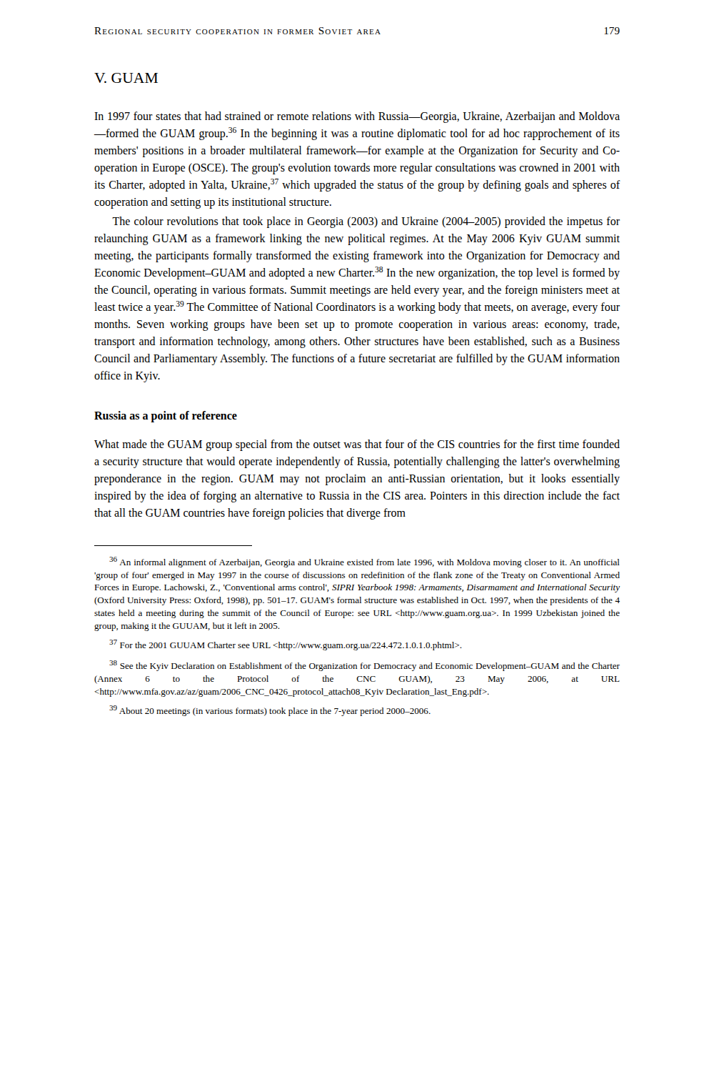Regional security cooperation in former Soviet area 179
V. GUAM
In 1997 four states that had strained or remote relations with Russia—Georgia, Ukraine, Azerbaijan and Moldova—formed the GUAM group.36 In the beginning it was a routine diplomatic tool for ad hoc rapprochement of its members' positions in a broader multilateral framework—for example at the Organization for Security and Co-operation in Europe (OSCE). The group's evolution towards more regular consultations was crowned in 2001 with its Charter, adopted in Yalta, Ukraine,37 which upgraded the status of the group by defining goals and spheres of cooperation and setting up its institutional structure.
The colour revolutions that took place in Georgia (2003) and Ukraine (2004–2005) provided the impetus for relaunching GUAM as a framework linking the new political regimes. At the May 2006 Kyiv GUAM summit meeting, the participants formally transformed the existing framework into the Organization for Democracy and Economic Development–GUAM and adopted a new Charter.38 In the new organization, the top level is formed by the Council, operating in various formats. Summit meetings are held every year, and the foreign ministers meet at least twice a year.39 The Committee of National Coordinators is a working body that meets, on average, every four months. Seven working groups have been set up to promote cooperation in various areas: economy, trade, transport and information technology, among others. Other structures have been established, such as a Business Council and Parliamentary Assembly. The functions of a future secretariat are fulfilled by the GUAM information office in Kyiv.
Russia as a point of reference
What made the GUAM group special from the outset was that four of the CIS countries for the first time founded a security structure that would operate independently of Russia, potentially challenging the latter's overwhelming preponderance in the region. GUAM may not proclaim an anti-Russian orientation, but it looks essentially inspired by the idea of forging an alternative to Russia in the CIS area. Pointers in this direction include the fact that all the GUAM countries have foreign policies that diverge from
36 An informal alignment of Azerbaijan, Georgia and Ukraine existed from late 1996, with Moldova moving closer to it. An unofficial 'group of four' emerged in May 1997 in the course of discussions on redefinition of the flank zone of the Treaty on Conventional Armed Forces in Europe. Lachowski, Z., 'Conventional arms control', SIPRI Yearbook 1998: Armaments, Disarmament and International Security (Oxford University Press: Oxford, 1998), pp. 501–17. GUAM's formal structure was established in Oct. 1997, when the presidents of the 4 states held a meeting during the summit of the Council of Europe: see URL <http://www.guam.org.ua>. In 1999 Uzbekistan joined the group, making it the GUUAM, but it left in 2005.
37 For the 2001 GUUAM Charter see URL <http://www.guam.org.ua/224.472.1.0.1.0.phtml>.
38 See the Kyiv Declaration on Establishment of the Organization for Democracy and Economic Development–GUAM and the Charter (Annex 6 to the Protocol of the CNC GUAM), 23 May 2006, at URL <http://www.mfa.gov.az/az/guam/2006_CNC_0426_protocol_attach08_Kyiv Declaration_last_Eng.pdf>.
39 About 20 meetings (in various formats) took place in the 7-year period 2000–2006.